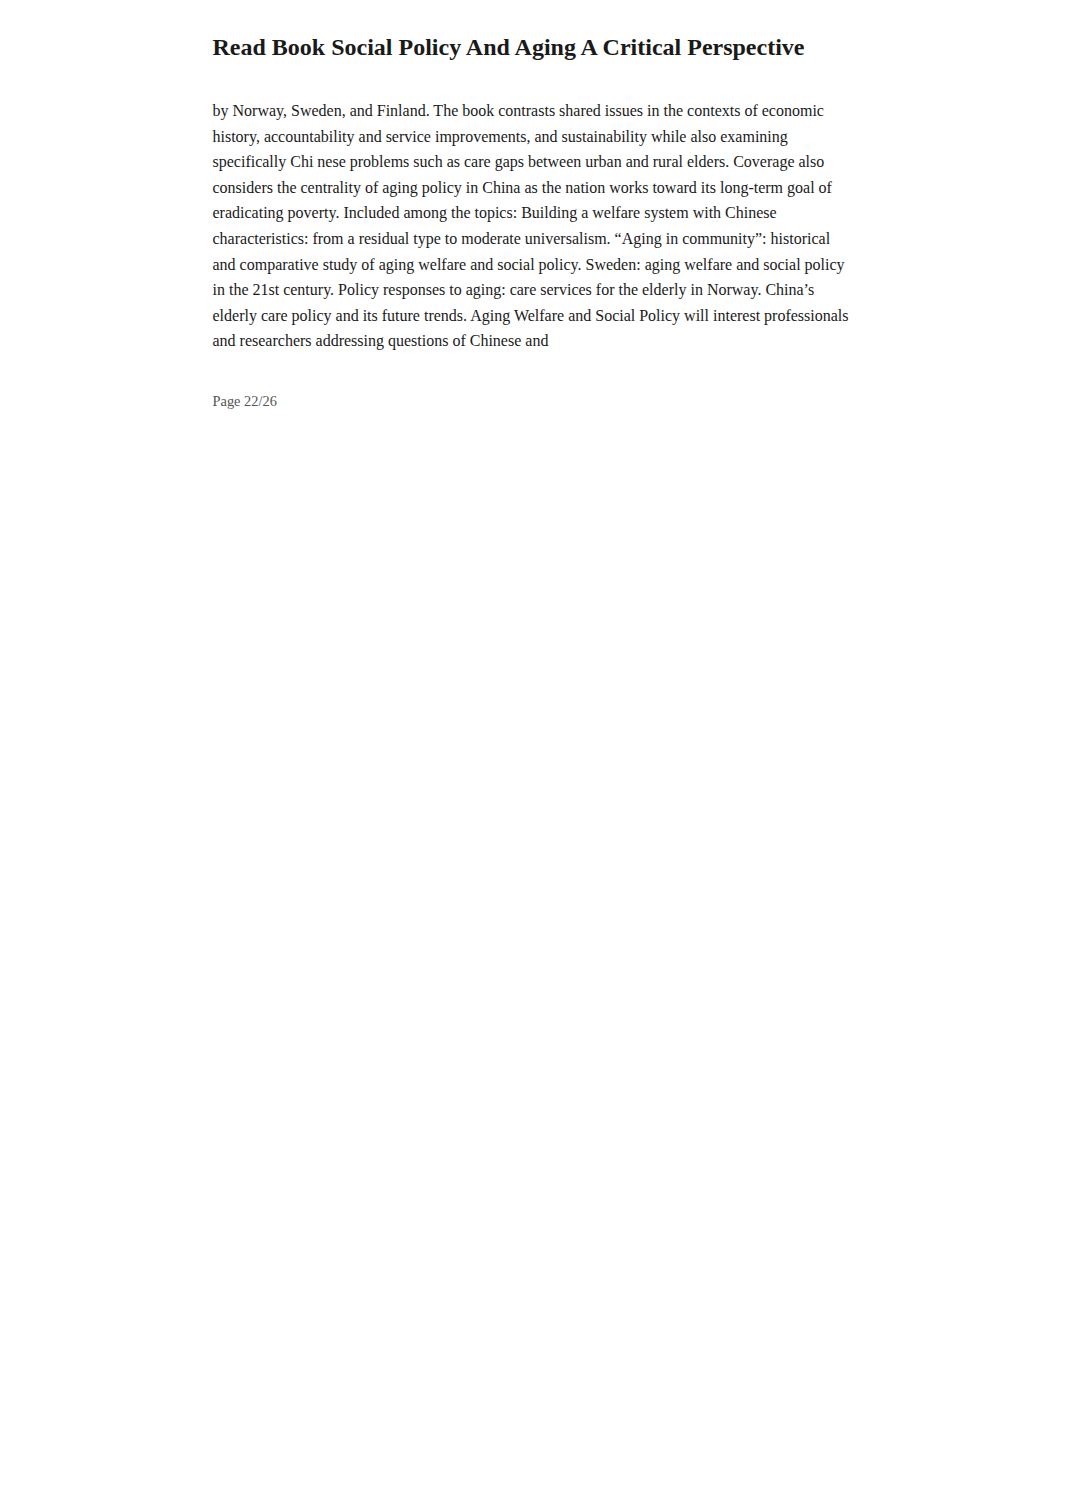Read Book Social Policy And Aging A Critical Perspective
by Norway, Sweden, and Finland. The book contrasts shared issues in the contexts of economic history, accountability and service improvements, and sustainability while also examining specifically Chi nese problems such as care gaps between urban and rural elders. Coverage also considers the centrality of aging policy in China as the nation works toward its long-term goal of eradicating poverty. Included among the topics: Building a welfare system with Chinese characteristics: from a residual type to moderate universalism. “Aging in community”: historical and comparative study of aging welfare and social policy. Sweden: aging welfare and social policy in the 21st century. Policy responses to aging: care services for the elderly in Norway. China’s elderly care policy and its future trends. Aging Welfare and Social Policy will interest professionals and researchers addressing questions of Chinese and
Page 22/26